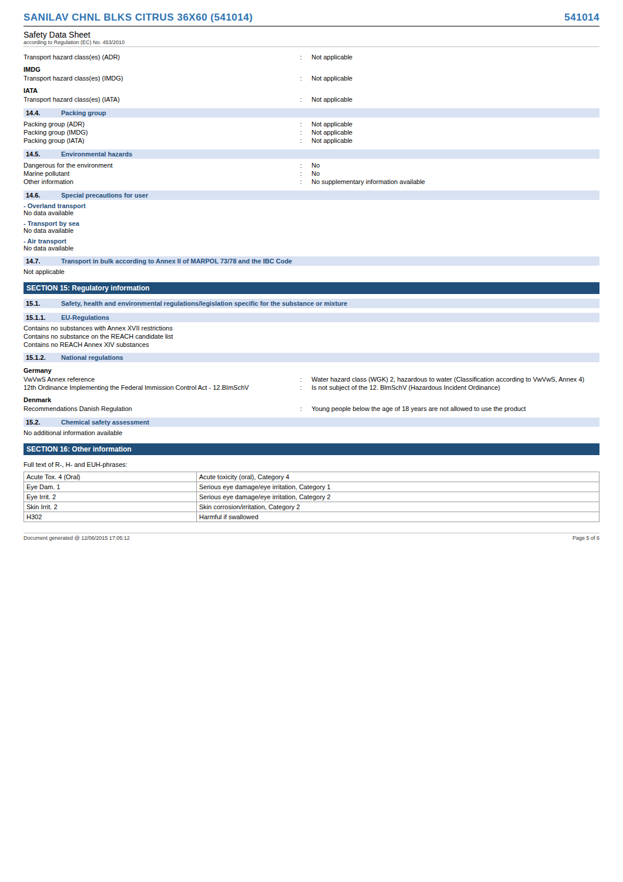SANILAV CHNL BLKS CITRUS 36X60 (541014)
541014
Safety Data Sheet
according to Regulation (EC) No. 453/2010
| Transport hazard class(es) (ADR) | : | Not applicable |
IMDG
| Transport hazard class(es) (IMDG) | : | Not applicable |
IATA
| Transport hazard class(es) (IATA) | : | Not applicable |
14.4. Packing group
| Packing group (ADR) | : | Not applicable |
| Packing group (IMDG) | : | Not applicable |
| Packing group (IATA) | : | Not applicable |
14.5. Environmental hazards
| Dangerous for the environment | : | No |
| Marine pollutant | : | No |
| Other information | : | No supplementary information available |
14.6. Special precautions for user
- Overland transport
No data available
- Transport by sea
No data available
- Air transport
No data available
14.7. Transport in bulk according to Annex II of MARPOL 73/78 and the IBC Code
Not applicable
SECTION 15: Regulatory information
15.1. Safety, health and environmental regulations/legislation specific for the substance or mixture
15.1.1. EU-Regulations
Contains no substances with Annex XVII restrictions
Contains no substance on the REACH candidate list
Contains no REACH Annex XIV substances
15.1.2. National regulations
Germany
| VwVwS Annex reference | : | Water hazard class (WGK) 2, hazardous to water (Classification according to VwVwS, Annex 4) |
| 12th Ordinance Implementing the Federal Immission Control Act - 12.BImSchV | : | Is not subject of the 12. BlmSchV (Hazardous Incident Ordinance) |
Denmark
| Recommendations Danish Regulation | : | Young people below the age of 18 years are not allowed to use the product |
15.2. Chemical safety assessment
No additional information available
SECTION 16: Other information
Full text of R-, H- and EUH-phrases:
| Acute Tox. 4 (Oral) | Acute toxicity (oral), Category 4 |
| Eye Dam. 1 | Serious eye damage/eye irritation, Category 1 |
| Eye Irrit. 2 | Serious eye damage/eye irritation, Category 2 |
| Skin Irrit. 2 | Skin corrosion/irritation, Category 2 |
| H302 | Harmful if swallowed |
Document generated @ 12/06/2015 17:05:12
Page 5 of 6